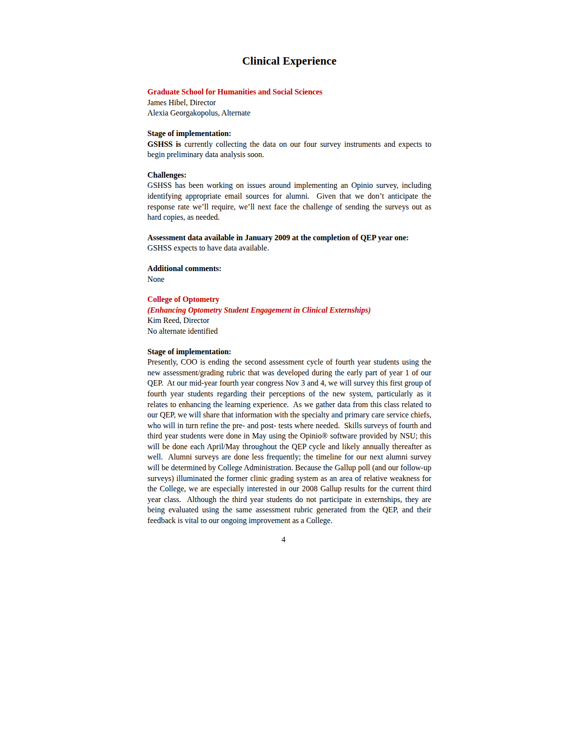Clinical Experience
Graduate School for Humanities and Social Sciences
James Hibel, Director
Alexia Georgakopolus, Alternate
Stage of implementation:
GSHSS is currently collecting the data on our four survey instruments and expects to begin preliminary data analysis soon.
Challenges:
GSHSS has been working on issues around implementing an Opinio survey, including identifying appropriate email sources for alumni. Given that we don’t anticipate the response rate we’ll require, we’ll next face the challenge of sending the surveys out as hard copies, as needed.
Assessment data available in January 2009 at the completion of QEP year one:
GSHSS expects to have data available.
Additional comments:
None
College of Optometry(Enhancing Optometry Student Engagement in Clinical Externships)
Kim Reed, Director
No alternate identified
Stage of implementation:
Presently, COO is ending the second assessment cycle of fourth year students using the new assessment/grading rubric that was developed during the early part of year 1 of our QEP. At our mid-year fourth year congress Nov 3 and 4, we will survey this first group of fourth year students regarding their perceptions of the new system, particularly as it relates to enhancing the learning experience. As we gather data from this class related to our QEP, we will share that information with the specialty and primary care service chiefs, who will in turn refine the pre- and post- tests where needed. Skills surveys of fourth and third year students were done in May using the Opinio® software provided by NSU; this will be done each April/May throughout the QEP cycle and likely annually thereafter as well. Alumni surveys are done less frequently; the timeline for our next alumni survey will be determined by College Administration. Because the Gallup poll (and our follow-up surveys) illuminated the former clinic grading system as an area of relative weakness for the College, we are especially interested in our 2008 Gallup results for the current third year class. Although the third year students do not participate in externships, they are being evaluated using the same assessment rubric generated from the QEP, and their feedback is vital to our ongoing improvement as a College.
4